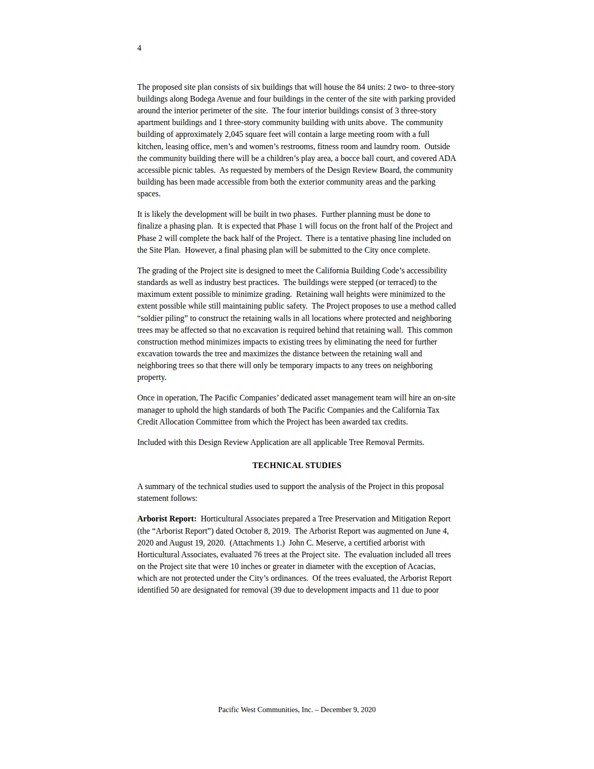4
The proposed site plan consists of six buildings that will house the 84 units: 2 two- to three-story buildings along Bodega Avenue and four buildings in the center of the site with parking provided around the interior perimeter of the site. The four interior buildings consist of 3 three-story apartment buildings and 1 three-story community building with units above. The community building of approximately 2,045 square feet will contain a large meeting room with a full kitchen, leasing office, men’s and women’s restrooms, fitness room and laundry room. Outside the community building there will be a children’s play area, a bocce ball court, and covered ADA accessible picnic tables. As requested by members of the Design Review Board, the community building has been made accessible from both the exterior community areas and the parking spaces.
It is likely the development will be built in two phases. Further planning must be done to finalize a phasing plan. It is expected that Phase 1 will focus on the front half of the Project and Phase 2 will complete the back half of the Project. There is a tentative phasing line included on the Site Plan. However, a final phasing plan will be submitted to the City once complete.
The grading of the Project site is designed to meet the California Building Code’s accessibility standards as well as industry best practices. The buildings were stepped (or terraced) to the maximum extent possible to minimize grading. Retaining wall heights were minimized to the extent possible while still maintaining public safety. The Project proposes to use a method called “soldier piling” to construct the retaining walls in all locations where protected and neighboring trees may be affected so that no excavation is required behind that retaining wall. This common construction method minimizes impacts to existing trees by eliminating the need for further excavation towards the tree and maximizes the distance between the retaining wall and neighboring trees so that there will only be temporary impacts to any trees on neighboring property.
Once in operation, The Pacific Companies’ dedicated asset management team will hire an on-site manager to uphold the high standards of both The Pacific Companies and the California Tax Credit Allocation Committee from which the Project has been awarded tax credits.
Included with this Design Review Application are all applicable Tree Removal Permits.
TECHNICAL STUDIES
A summary of the technical studies used to support the analysis of the Project in this proposal statement follows:
Arborist Report: Horticultural Associates prepared a Tree Preservation and Mitigation Report (the “Arborist Report”) dated October 8, 2019. The Arborist Report was augmented on June 4, 2020 and August 19, 2020. (Attachments 1.) John C. Meserve, a certified arborist with Horticultural Associates, evaluated 76 trees at the Project site. The evaluation included all trees on the Project site that were 10 inches or greater in diameter with the exception of Acacias, which are not protected under the City’s ordinances. Of the trees evaluated, the Arborist Report identified 50 are designated for removal (39 due to development impacts and 11 due to poor
Pacific West Communities, Inc. – December 9, 2020